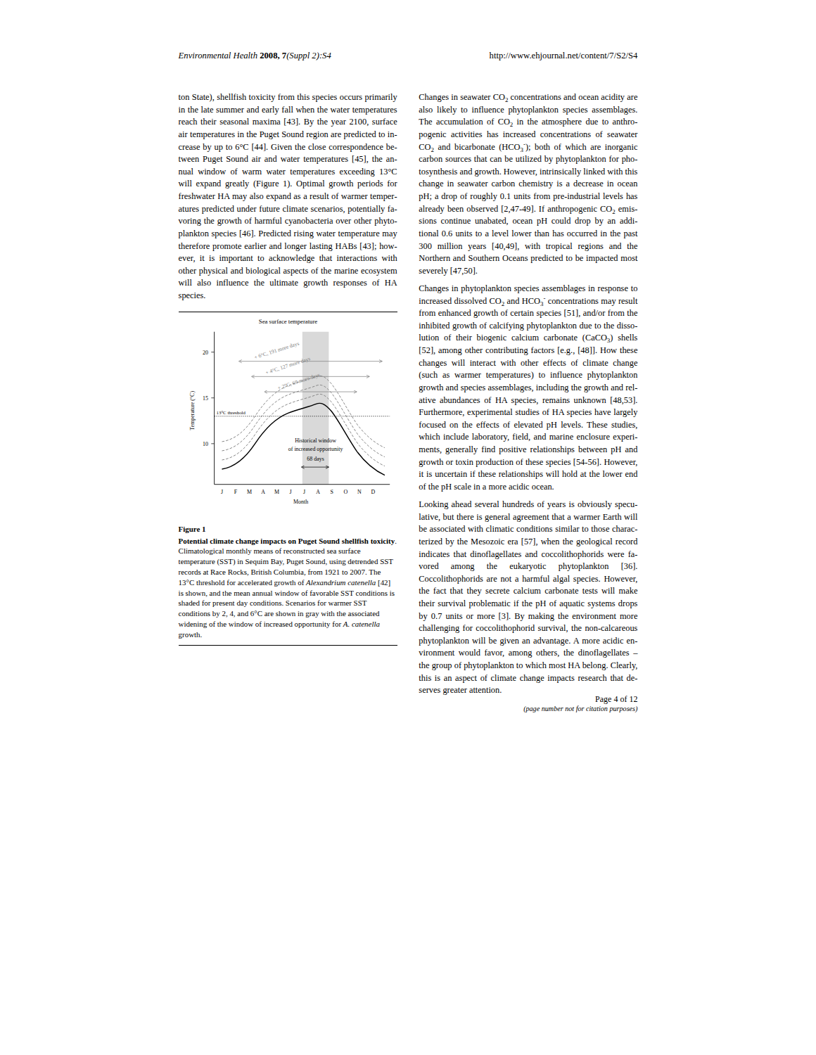Environmental Health 2008, 7(Suppl 2):S4
http://www.ehjournal.net/content/7/S2/S4
ton State), shellfish toxicity from this species occurs primarily in the late summer and early fall when the water temperatures reach their seasonal maxima [43]. By the year 2100, surface air temperatures in the Puget Sound region are predicted to increase by up to 6°C [44]. Given the close correspondence between Puget Sound air and water temperatures [45], the annual window of warm water temperatures exceeding 13°C will expand greatly (Figure 1). Optimal growth periods for freshwater HA may also expand as a result of warmer temperatures predicted under future climate scenarios, potentially favoring the growth of harmful cyanobacteria over other phytoplankton species [46]. Predicted rising water temperature may therefore promote earlier and longer lasting HABs [43]; however, it is important to acknowledge that interactions with other physical and biological aspects of the marine ecosystem will also influence the ultimate growth responses of HA species.
Sea surface temperature 20 15 10 Temperature (°C) J F M A M J J A S O N D Month 13°C threshold + 6°C, 191 more days + 4°C, 127 more days + 2°C, 69 more days Historical window of increased opportunity 68 days
Figure 1 Potential climate change impacts on Puget Sound shellfish toxicity. Climatological monthly means of reconstructed sea surface temperature (SST) in Sequim Bay, Puget Sound, using detrended SST records at Race Rocks, British Columbia, from 1921 to 2007. The 13°C threshold for accelerated growth of Alexandrium catenella [42] is shown, and the mean annual window of favorable SST conditions is shaded for present day conditions. Scenarios for warmer SST conditions by 2, 4, and 6°C are shown in gray with the associated widening of the window of increased opportunity for A. catenella growth.
Changes in seawater CO2 concentrations and ocean acidity are also likely to influence phytoplankton species assemblages. The accumulation of CO2 in the atmosphere due to anthropogenic activities has increased concentrations of seawater CO2 and bicarbonate (HCO3-); both of which are inorganic carbon sources that can be utilized by phytoplankton for photosynthesis and growth. However, intrinsically linked with this change in seawater carbon chemistry is a decrease in ocean pH; a drop of roughly 0.1 units from pre-industrial levels has already been observed [2,47-49]. If anthropogenic CO2 emissions continue unabated, ocean pH could drop by an additional 0.6 units to a level lower than has occurred in the past 300 million years [40,49], with tropical regions and the Northern and Southern Oceans predicted to be impacted most severely [47,50].
Changes in phytoplankton species assemblages in response to increased dissolved CO2 and HCO3- concentrations may result from enhanced growth of certain species [51], and/or from the inhibited growth of calcifying phytoplankton due to the dissolution of their biogenic calcium carbonate (CaCO3) shells [52], among other contributing factors [e.g., [48]]. How these changes will interact with other effects of climate change (such as warmer temperatures) to influence phytoplankton growth and species assemblages, including the growth and relative abundances of HA species, remains unknown [48,53]. Furthermore, experimental studies of HA species have largely focused on the effects of elevated pH levels. These studies, which include laboratory, field, and marine enclosure experiments, generally find positive relationships between pH and growth or toxin production of these species [54-56]. However, it is uncertain if these relationships will hold at the lower end of the pH scale in a more acidic ocean.
Looking ahead several hundreds of years is obviously speculative, but there is general agreement that a warmer Earth will be associated with climatic conditions similar to those characterized by the Mesozoic era [57], when the geological record indicates that dinoflagellates and coccolithophorids were favored among the eukaryotic phytoplankton [36]. Coccolithophorids are not a harmful algal species. However, the fact that they secrete calcium carbonate tests will make their survival problematic if the pH of aquatic systems drops by 0.7 units or more [3]. By making the environment more challenging for coccolithophorid survival, the non-calcareous phytoplankton will be given an advantage. A more acidic environment would favor, among others, the dinoflagellates – the group of phytoplankton to which most HA belong. Clearly, this is an aspect of climate change impacts research that deserves greater attention.
Page 4 of 12
(page number not for citation purposes)